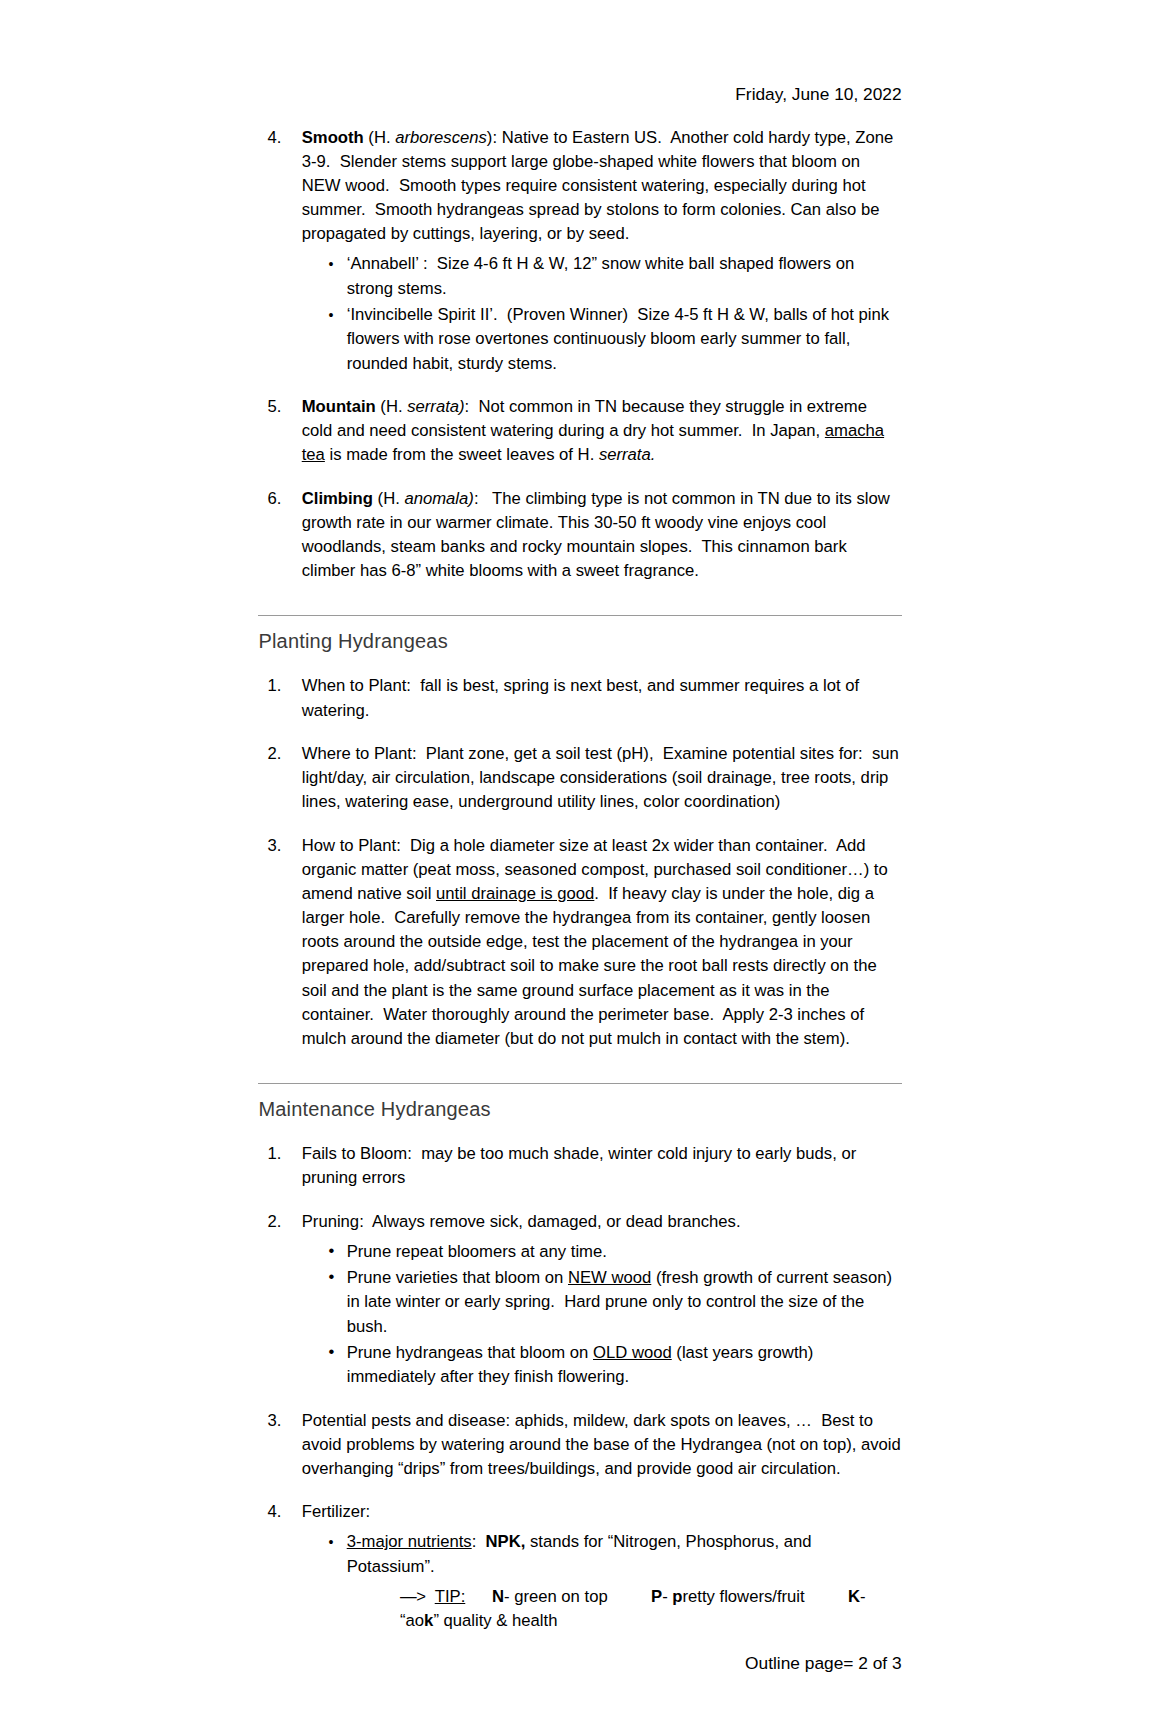Friday, June 10, 2022
4. Smooth (H. arborescens): Native to Eastern US. Another cold hardy type, Zone 3-9. Slender stems support large globe-shaped white flowers that bloom on NEW wood. Smooth types require consistent watering, especially during hot summer. Smooth hydrangeas spread by stolons to form colonies. Can also be propagated by cuttings, layering, or by seed.
‘Annabell’ : Size 4-6 ft H & W, 12” snow white ball shaped flowers on strong stems.
‘Invincibelle Spirit II’. (Proven Winner) Size 4-5 ft H & W, balls of hot pink flowers with rose overtones continuously bloom early summer to fall, rounded habit, sturdy stems.
5. Mountain (H. serrata): Not common in TN because they struggle in extreme cold and need consistent watering during a dry hot summer. In Japan, amacha tea is made from the sweet leaves of H. serrata.
6. Climbing (H. anomala): The climbing type is not common in TN due to its slow growth rate in our warmer climate. This 30-50 ft woody vine enjoys cool woodlands, steam banks and rocky mountain slopes. This cinnamon bark climber has 6-8” white blooms with a sweet fragrance.
Planting Hydrangeas
1. When to Plant: fall is best, spring is next best, and summer requires a lot of watering.
2. Where to Plant: Plant zone, get a soil test (pH), Examine potential sites for: sun light/day, air circulation, landscape considerations (soil drainage, tree roots, drip lines, watering ease, underground utility lines, color coordination)
3. How to Plant: Dig a hole diameter size at least 2x wider than container. Add organic matter (peat moss, seasoned compost, purchased soil conditioner…) to amend native soil until drainage is good. If heavy clay is under the hole, dig a larger hole. Carefully remove the hydrangea from its container, gently loosen roots around the outside edge, test the placement of the hydrangea in your prepared hole, add/subtract soil to make sure the root ball rests directly on the soil and the plant is the same ground surface placement as it was in the container. Water thoroughly around the perimeter base. Apply 2-3 inches of mulch around the diameter (but do not put mulch in contact with the stem).
Maintenance Hydrangeas
1. Fails to Bloom: may be too much shade, winter cold injury to early buds, or pruning errors
2. Pruning: Always remove sick, damaged, or dead branches.
Prune repeat bloomers at any time.
Prune varieties that bloom on NEW wood (fresh growth of current season) in late winter or early spring. Hard prune only to control the size of the bush.
Prune hydrangeas that bloom on OLD wood (last years growth) immediately after they finish flowering.
3. Potential pests and disease: aphids, mildew, dark spots on leaves, … Best to avoid problems by watering around the base of the Hydrangea (not on top), avoid overhanging “drips” from trees/buildings, and provide good air circulation.
4. Fertilizer:
3-major nutrients: NPK, stands for “Nitrogen, Phosphorus, and Potassium”.
—> TIP: N- green on top P- pretty flowers/fruit K- “aok” quality & health
Outline page= 2 of 3